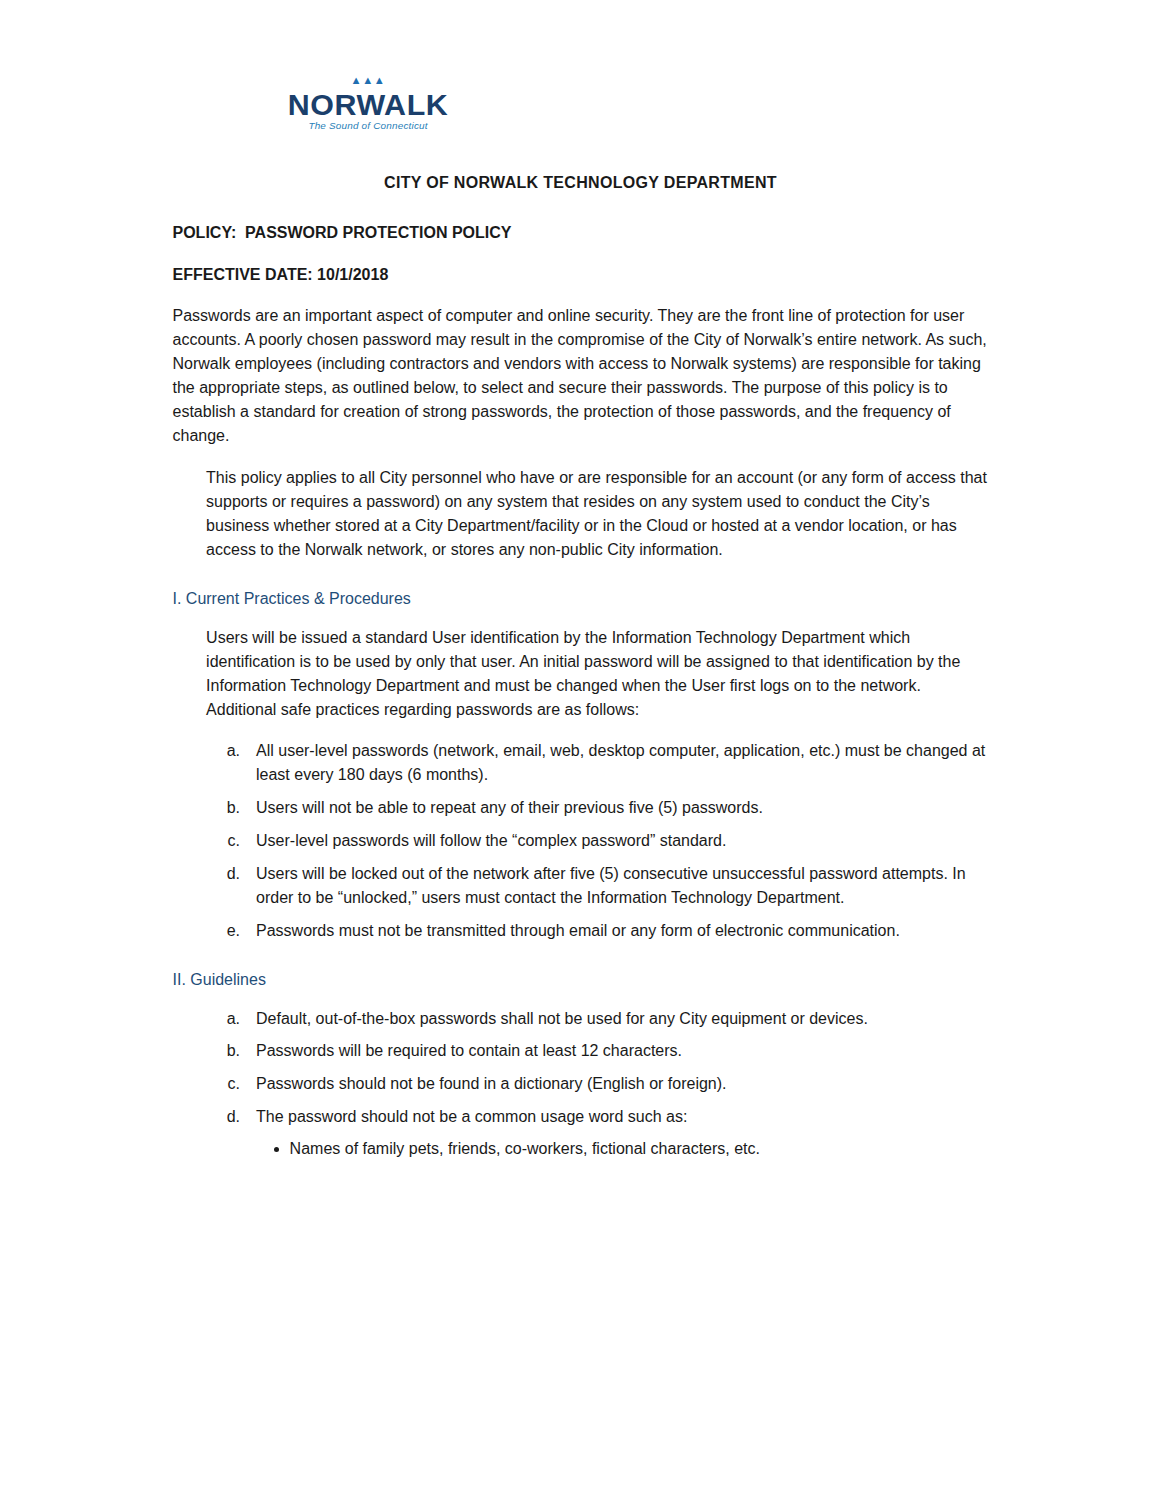▲▲▲
NORWALK
The Sound of Connecticut
CITY OF NORWALK TECHNOLOGY DEPARTMENT
POLICY: PASSWORD PROTECTION POLICY
EFFECTIVE DATE: 10/1/2018
Passwords are an important aspect of computer and online security. They are the front line of protection for user accounts. A poorly chosen password may result in the compromise of the City of Norwalk’s entire network. As such, Norwalk employees (including contractors and vendors with access to Norwalk systems) are responsible for taking the appropriate steps, as outlined below, to select and secure their passwords. The purpose of this policy is to establish a standard for creation of strong passwords, the protection of those passwords, and the frequency of change.
This policy applies to all City personnel who have or are responsible for an account (or any form of access that supports or requires a password) on any system that resides on any system used to conduct the City’s business whether stored at a City Department/facility or in the Cloud or hosted at a vendor location, or has access to the Norwalk network, or stores any non-public City information.
I. Current Practices & Procedures
Users will be issued a standard User identification by the Information Technology Department which identification is to be used by only that user. An initial password will be assigned to that identification by the Information Technology Department and must be changed when the User first logs on to the network. Additional safe practices regarding passwords are as follows:
All user-level passwords (network, email, web, desktop computer, application, etc.) must be changed at least every 180 days (6 months).
Users will not be able to repeat any of their previous five (5) passwords.
User-level passwords will follow the “complex password” standard.
Users will be locked out of the network after five (5) consecutive unsuccessful password attempts. In order to be “unlocked,” users must contact the Information Technology Department.
Passwords must not be transmitted through email or any form of electronic communication.
II. Guidelines
Default, out-of-the-box passwords shall not be used for any City equipment or devices.
Passwords will be required to contain at least 12 characters.
Passwords should not be found in a dictionary (English or foreign).
The password should not be a common usage word such as:
Names of family pets, friends, co-workers, fictional characters, etc.